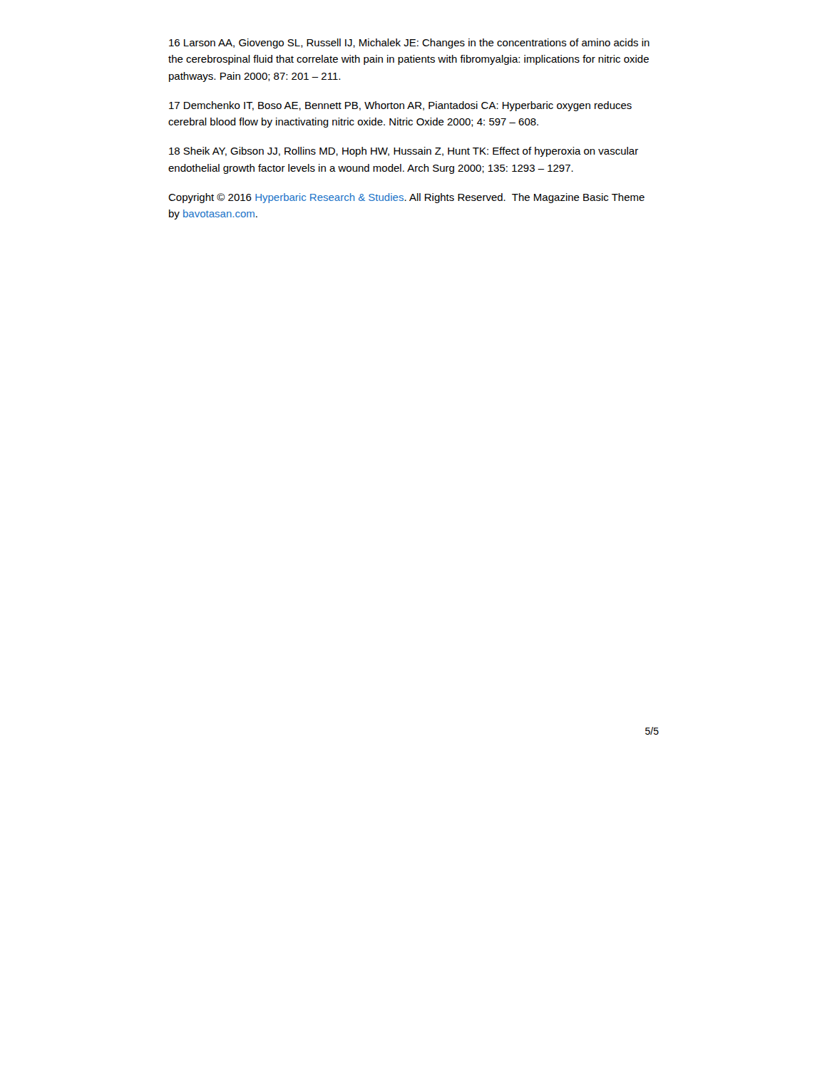16 Larson AA, Giovengo SL, Russell IJ, Michalek JE: Changes in the concentrations of amino acids in the cerebrospinal fluid that correlate with pain in patients with fibromyalgia: implications for nitric oxide pathways. Pain 2000; 87: 201 – 211.
17 Demchenko IT, Boso AE, Bennett PB, Whorton AR, Piantadosi CA: Hyperbaric oxygen reduces cerebral blood flow by inactivating nitric oxide. Nitric Oxide 2000; 4: 597 – 608.
18 Sheik AY, Gibson JJ, Rollins MD, Hoph HW, Hussain Z, Hunt TK: Effect of hyperoxia on vascular endothelial growth factor levels in a wound model. Arch Surg 2000; 135: 1293 – 1297.
Copyright © 2016 Hyperbaric Research & Studies. All Rights Reserved. The Magazine Basic Theme by bavotasan.com.
5/5